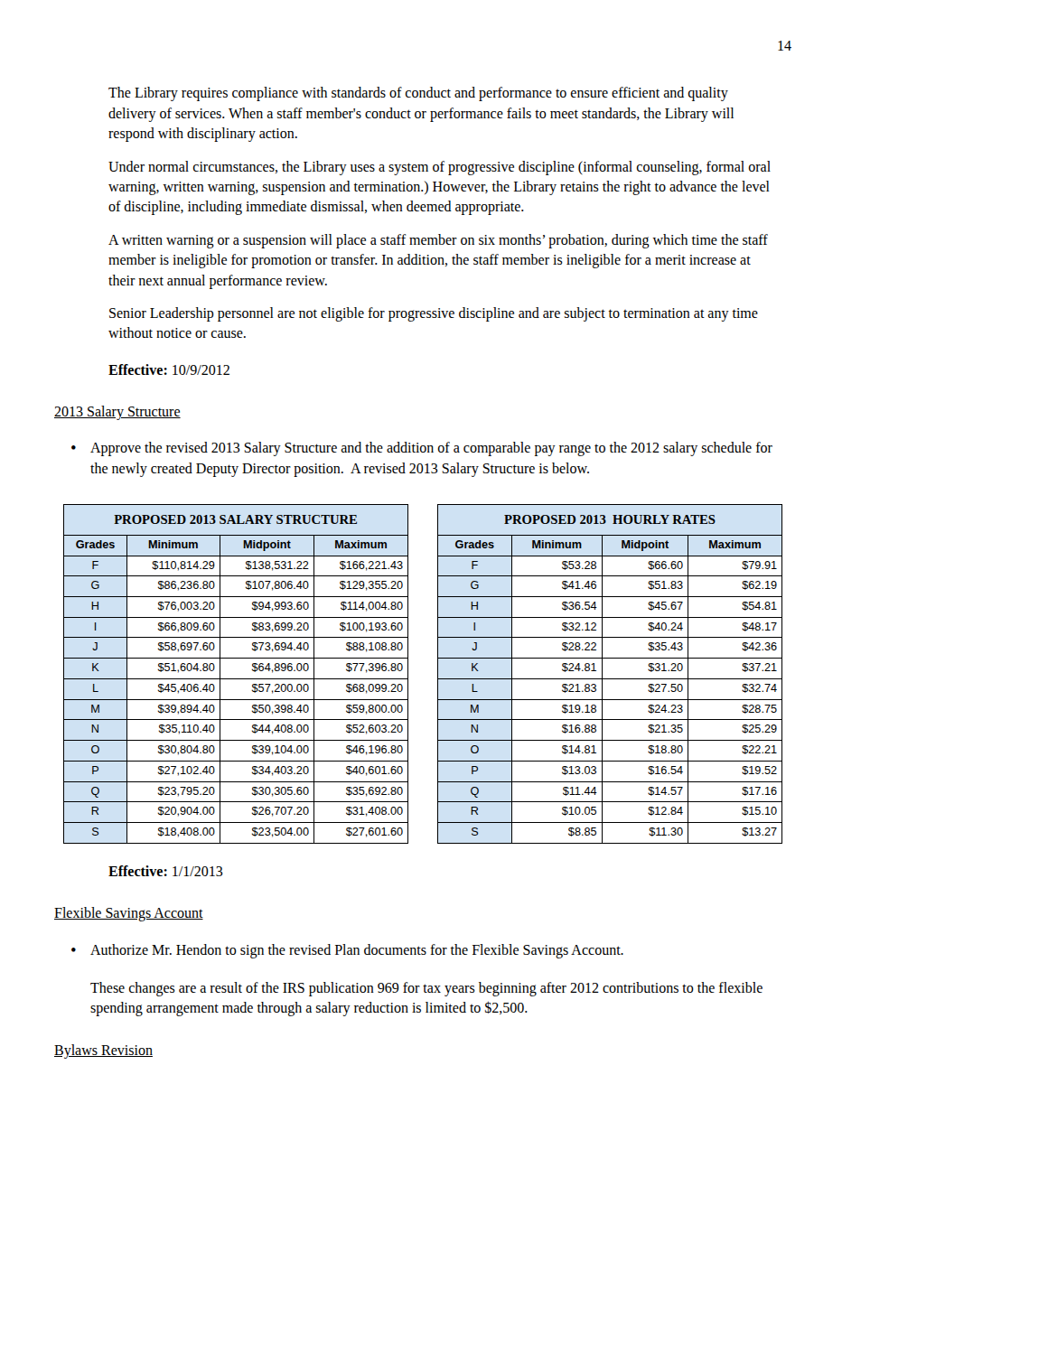14
The Library requires compliance with standards of conduct and performance to ensure efficient and quality delivery of services. When a staff member's conduct or performance fails to meet standards, the Library will respond with disciplinary action.
Under normal circumstances, the Library uses a system of progressive discipline (informal counseling, formal oral warning, written warning, suspension and termination.) However, the Library retains the right to advance the level of discipline, including immediate dismissal, when deemed appropriate.
A written warning or a suspension will place a staff member on six months’ probation, during which time the staff member is ineligible for promotion or transfer. In addition, the staff member is ineligible for a merit increase at their next annual performance review.
Senior Leadership personnel are not eligible for progressive discipline and are subject to termination at any time without notice or cause.
Effective: 10/9/2012
2013 Salary Structure
Approve the revised 2013 Salary Structure and the addition of a comparable pay range to the 2012 salary schedule for the newly created Deputy Director position. A revised 2013 Salary Structure is below.
PROPOSED 2013 SALARY STRUCTURE
| Grades | Minimum | Midpoint | Maximum |
| --- | --- | --- | --- |
| F | $110,814.29 | $138,531.22 | $166,221.43 |
| G | $86,236.80 | $107,806.40 | $129,355.20 |
| H | $76,003.20 | $94,993.60 | $114,004.80 |
| I | $66,809.60 | $83,699.20 | $100,193.60 |
| J | $58,697.60 | $73,694.40 | $88,108.80 |
| K | $51,604.80 | $64,896.00 | $77,396.80 |
| L | $45,406.40 | $57,200.00 | $68,099.20 |
| M | $39,894.40 | $50,398.40 | $59,800.00 |
| N | $35,110.40 | $44,408.00 | $52,603.20 |
| O | $30,804.80 | $39,104.00 | $46,196.80 |
| P | $27,102.40 | $34,403.20 | $40,601.60 |
| Q | $23,795.20 | $30,305.60 | $35,692.80 |
| R | $20,904.00 | $26,707.20 | $31,408.00 |
| S | $18,408.00 | $23,504.00 | $27,601.60 |
PROPOSED 2013 HOURLY RATES
| Grades | Minimum | Midpoint | Maximum |
| --- | --- | --- | --- |
| F | $53.28 | $66.60 | $79.91 |
| G | $41.46 | $51.83 | $62.19 |
| H | $36.54 | $45.67 | $54.81 |
| I | $32.12 | $40.24 | $48.17 |
| J | $28.22 | $35.43 | $42.36 |
| K | $24.81 | $31.20 | $37.21 |
| L | $21.83 | $27.50 | $32.74 |
| M | $19.18 | $24.23 | $28.75 |
| N | $16.88 | $21.35 | $25.29 |
| O | $14.81 | $18.80 | $22.21 |
| P | $13.03 | $16.54 | $19.52 |
| Q | $11.44 | $14.57 | $17.16 |
| R | $10.05 | $12.84 | $15.10 |
| S | $8.85 | $11.30 | $13.27 |
Effective: 1/1/2013
Flexible Savings Account
Authorize Mr. Hendon to sign the revised Plan documents for the Flexible Savings Account.
These changes are a result of the IRS publication 969 for tax years beginning after 2012 contributions to the flexible spending arrangement made through a salary reduction is limited to $2,500.
Bylaws Revision